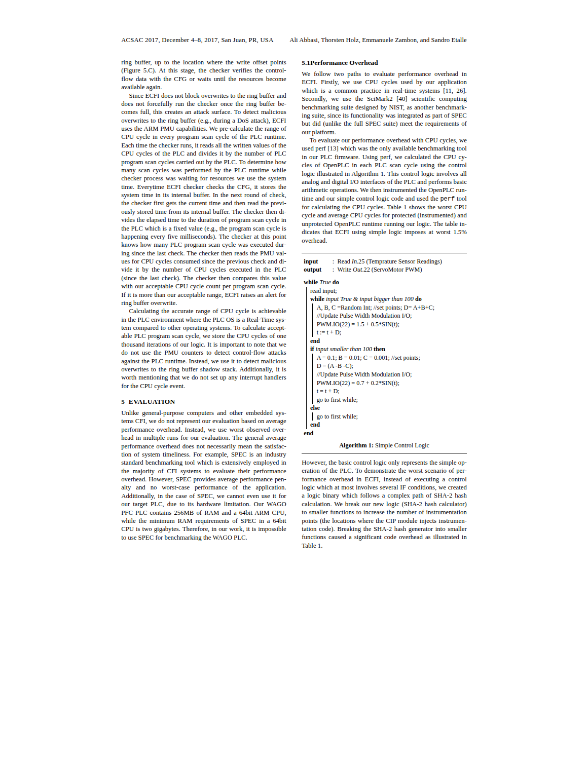ACSAC 2017, December 4–8, 2017, San Juan, PR, USA
Ali Abbasi, Thorsten Holz, Emmanuele Zambon, and Sandro Etalle
ring buffer, up to the location where the write offset points (Figure 5.C). At this stage, the checker verifies the control-flow data with the CFG or waits until the resources become available again.
Since ECFI does not block overwrites to the ring buffer and does not forcefully run the checker once the ring buffer becomes full, this creates an attack surface. To detect malicious overwrites to the ring buffer (e.g., during a DoS attack), ECFI uses the ARM PMU capabilities. We pre-calculate the range of CPU cycle in every program scan cycle of the PLC runtime. Each time the checker runs, it reads all the written values of the CPU cycles of the PLC and divides it by the number of PLC program scan cycles carried out by the PLC. To determine how many scan cycles was performed by the PLC runtime while checker process was waiting for resources we use the system time. Everytime ECFI checker checks the CFG, it stores the system time in its internal buffer. In the next round of check, the checker first gets the current time and then read the previously stored time from its internal buffer. The checker then divides the elapsed time to the duration of program scan cycle in the PLC which is a fixed value (e.g., the program scan cycle is happening every five milliseconds). The checker at this point knows how many PLC program scan cycle was executed during since the last check. The checker then reads the PMU values for CPU cycles consumed since the previous check and divide it by the number of CPU cycles executed in the PLC (since the last check). The checker then compares this value with our acceptable CPU cycle count per program scan cycle. If it is more than our acceptable range, ECFI raises an alert for ring buffer overwrite.
Calculating the accurate range of CPU cycle is achievable in the PLC environment where the PLC OS is a Real-Time system compared to other operating systems. To calculate acceptable PLC program scan cycle, we store the CPU cycles of one thousand iterations of our logic. It is important to note that we do not use the PMU counters to detect control-flow attacks against the PLC runtime. Instead, we use it to detect malicious overwrites to the ring buffer shadow stack. Additionally, it is worth mentioning that we do not set up any interrupt handlers for the CPU cycle event.
5 EVALUATION
Unlike general-purpose computers and other embedded systems CFI, we do not represent our evaluation based on average performance overhead. Instead, we use worst observed overhead in multiple runs for our evaluation. The general average performance overhead does not necessarily mean the satisfaction of system timeliness. For example, SPEC is an industry standard benchmarking tool which is extensively employed in the majority of CFI systems to evaluate their performance overhead. However, SPEC provides average performance penalty and no worst-case performance of the application. Additionally, in the case of SPEC, we cannot even use it for our target PLC, due to its hardware limitation. Our WAGO PFC PLC contains 256MB of RAM and a 64bit ARM CPU, while the minimum RAM requirements of SPEC in a 64bit CPU is two gigabytes. Therefore, in our work, it is impossible to use SPEC for benchmarking the WAGO PLC.
5.1 Performance Overhead
We follow two paths to evaluate performance overhead in ECFI. Firstly, we use CPU cycles used by our application which is a common practice in real-time systems [11, 26]. Secondly, we use the SciMark2 [40] scientific computing benchmarking suite designed by NIST, as another benchmarking suite, since its functionality was integrated as part of SPEC but did (unlike the full SPEC suite) meet the requirements of our platform.
To evaluate our performance overhead with CPU cycles, we used perf [13] which was the only available benchmarking tool in our PLC firmware. Using perf, we calculated the CPU cycles of OpenPLC in each PLC scan cycle using the control logic illustrated in Algorithm 1. This control logic involves all analog and digital I/O interfaces of the PLC and performs basic arithmetic operations. We then instrumented the OpenPLC runtime and our simple control logic code and used the perf tool for calculating the CPU cycles. Table 1 shows the worst CPU cycle and average CPU cycles for protected (instrumented) and unprotected OpenPLC runtime running our logic. The table indicates that ECFI using simple logic imposes at worst 1.5% overhead.
input: Read In.25 (Temprature Sensor Readings)
output: Write Out.22 (ServoMotor PWM)
while True do
read input;
while input True & input bigger than 100 do
A, B, C =Random Int; //set points; D= A+B+C;
//Update Pulse Width Modulation I/O;
PWM.IO(22) = 1.5 + 0.5*SIN(t);
t := t + D;
end
if input smaller than 100 then
A = 0.1; B = 0.01; C = 0.001; //set points;
D = (A -B -C);
//Update Pulse Width Modulation I/O;
PWM.IO(22) = 0.7 + 0.2*SIN(t);
t = t + D;
go to first while;
else
go to first while;
end
end
Algorithm 1: Simple Control Logic
However, the basic control logic only represents the simple operation of the PLC. To demonstrate the worst scenario of performance overhead in ECFI, instead of executing a control logic which at most involves several IF conditions, we created a logic binary which follows a complex path of SHA-2 hash calculation. We break our new logic (SHA-2 hash calculator) to smaller functions to increase the number of instrumentation points (the locations where the CIP module injects instrumentation code). Breaking the SHA-2 hash generator into smaller functions caused a significant code overhead as illustrated in Table 1.